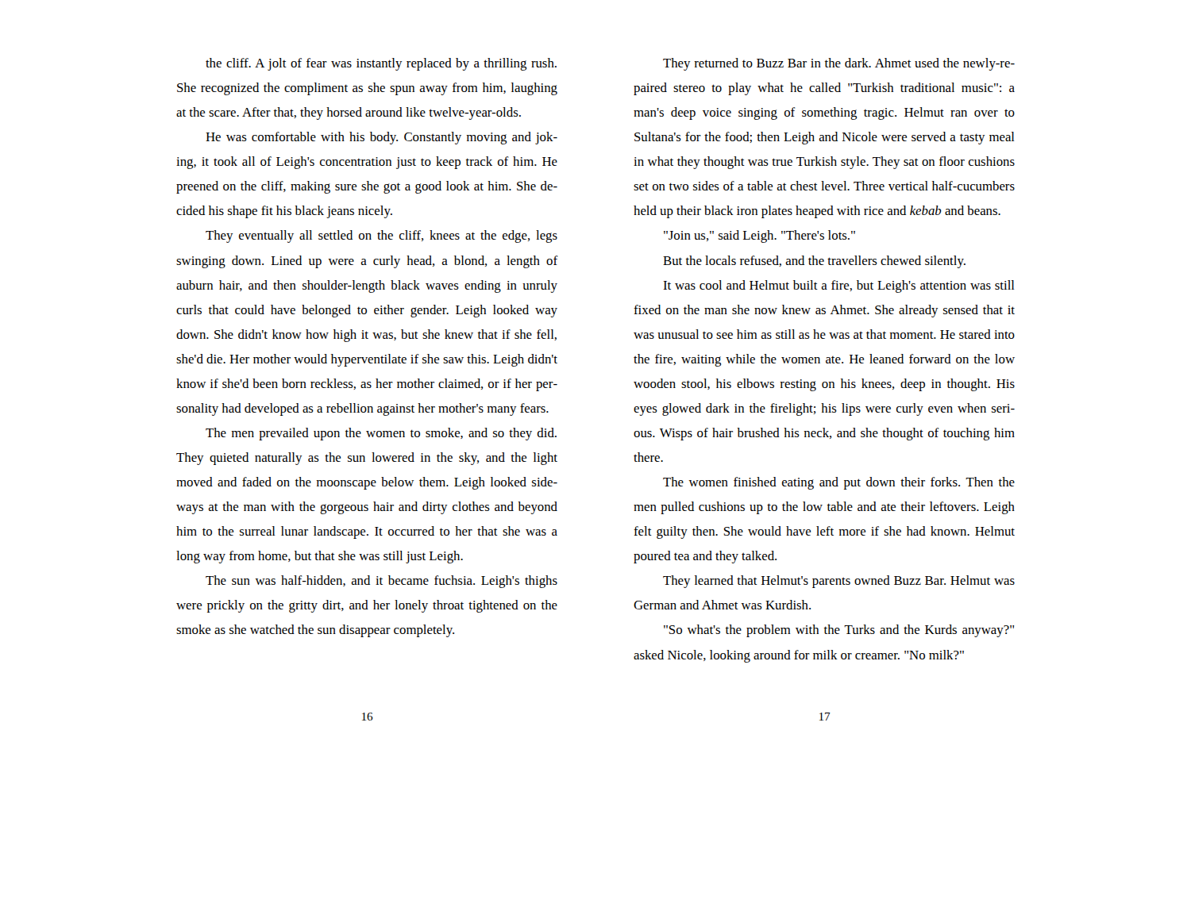the cliff. A jolt of fear was instantly replaced by a thrilling rush. She recognized the compliment as she spun away from him, laughing at the scare. After that, they horsed around like twelve-year-olds.
He was comfortable with his body. Constantly moving and joking, it took all of Leigh's concentration just to keep track of him. He preened on the cliff, making sure she got a good look at him. She decided his shape fit his black jeans nicely.
They eventually all settled on the cliff, knees at the edge, legs swinging down. Lined up were a curly head, a blond, a length of auburn hair, and then shoulder-length black waves ending in unruly curls that could have belonged to either gender. Leigh looked way down. She didn't know how high it was, but she knew that if she fell, she'd die. Her mother would hyperventilate if she saw this. Leigh didn't know if she'd been born reckless, as her mother claimed, or if her personality had developed as a rebellion against her mother's many fears.
The men prevailed upon the women to smoke, and so they did. They quieted naturally as the sun lowered in the sky, and the light moved and faded on the moonscape below them. Leigh looked sideways at the man with the gorgeous hair and dirty clothes and beyond him to the surreal lunar landscape. It occurred to her that she was a long way from home, but that she was still just Leigh.
The sun was half-hidden, and it became fuchsia. Leigh's thighs were prickly on the gritty dirt, and her lonely throat tightened on the smoke as she watched the sun disappear completely.
16
They returned to Buzz Bar in the dark. Ahmet used the newly-repaired stereo to play what he called "Turkish traditional music": a man's deep voice singing of something tragic. Helmut ran over to Sultana's for the food; then Leigh and Nicole were served a tasty meal in what they thought was true Turkish style. They sat on floor cushions set on two sides of a table at chest level. Three vertical half-cucumbers held up their black iron plates heaped with rice and kebab and beans.
"Join us," said Leigh. "There's lots."
But the locals refused, and the travellers chewed silently.
It was cool and Helmut built a fire, but Leigh's attention was still fixed on the man she now knew as Ahmet. She already sensed that it was unusual to see him as still as he was at that moment. He stared into the fire, waiting while the women ate. He leaned forward on the low wooden stool, his elbows resting on his knees, deep in thought. His eyes glowed dark in the firelight; his lips were curly even when serious. Wisps of hair brushed his neck, and she thought of touching him there.
The women finished eating and put down their forks. Then the men pulled cushions up to the low table and ate their leftovers. Leigh felt guilty then. She would have left more if she had known. Helmut poured tea and they talked.
They learned that Helmut's parents owned Buzz Bar. Helmut was German and Ahmet was Kurdish.
"So what's the problem with the Turks and the Kurds anyway?" asked Nicole, looking around for milk or creamer. "No milk?"
17